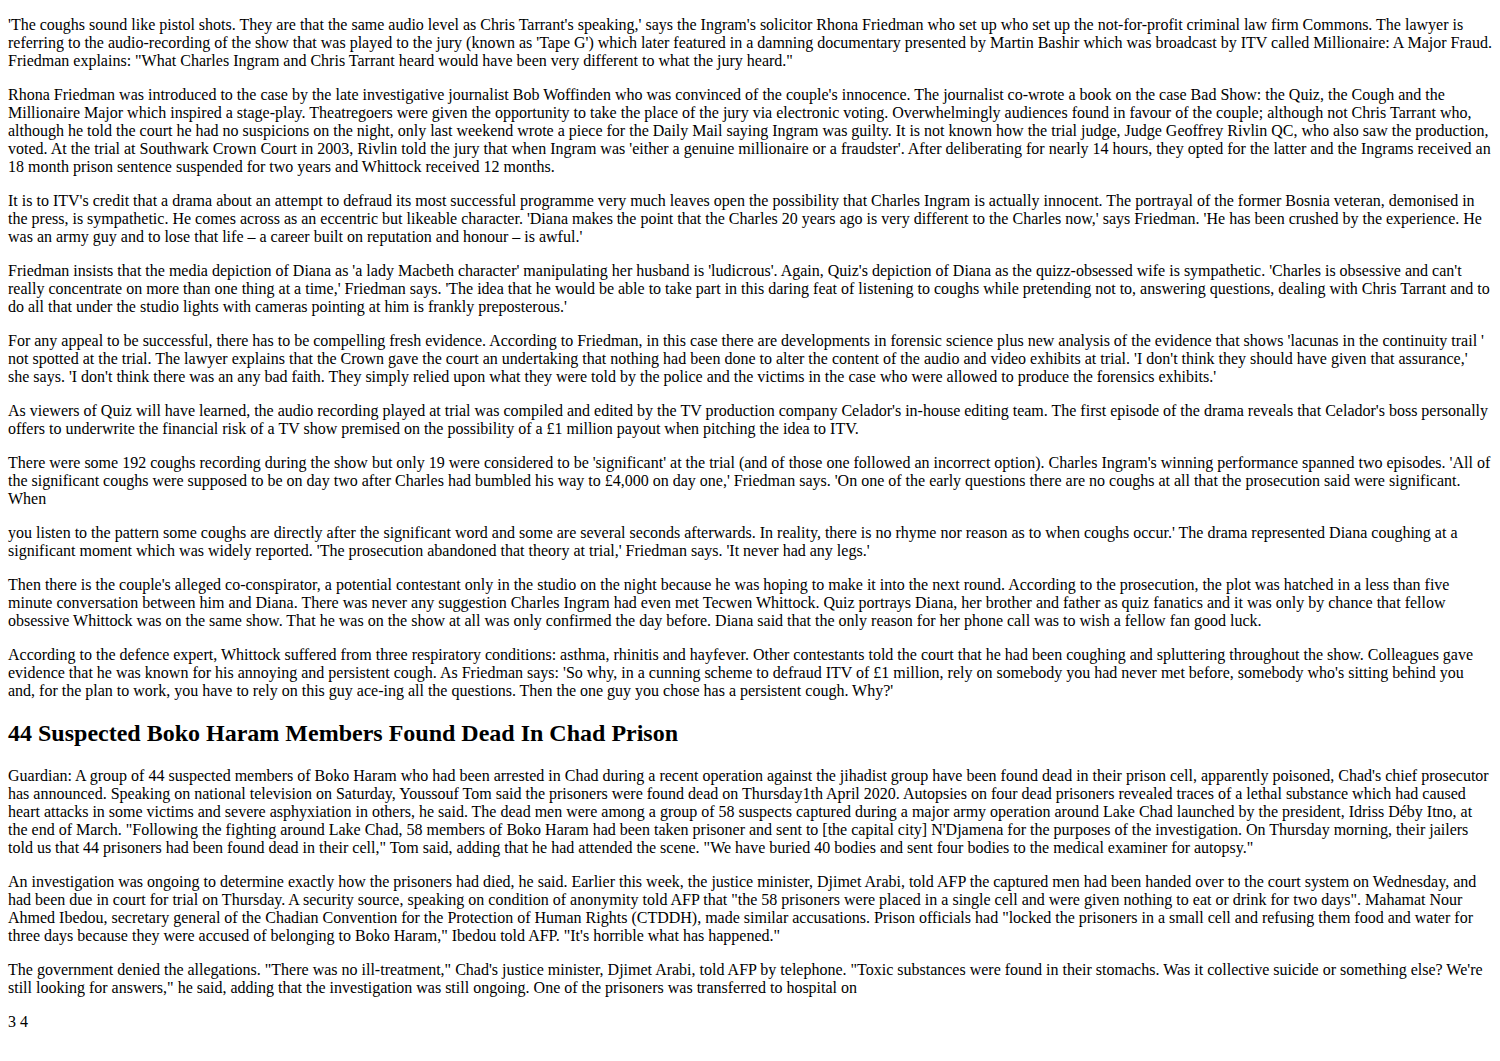'The coughs sound like pistol shots. They are that the same audio level as Chris Tarrant's speaking,' says the Ingram's solicitor Rhona Friedman who set up who set up the not-for-profit criminal law firm Commons. The lawyer is referring to the audio-recording of the show that was played to the jury (known as 'Tape G') which later featured in a damning documentary presented by Martin Bashir which was broadcast by ITV called Millionaire: A Major Fraud. Friedman explains: "What Charles Ingram and Chris Tarrant heard would have been very different to what the jury heard."
Rhona Friedman was introduced to the case by the late investigative journalist Bob Woffinden who was convinced of the couple's innocence. The journalist co-wrote a book on the case Bad Show: the Quiz, the Cough and the Millionaire Major which inspired a stage-play. Theatregoers were given the opportunity to take the place of the jury via electronic voting. Overwhelmingly audiences found in favour of the couple; although not Chris Tarrant who, although he told the court he had no suspicions on the night, only last weekend wrote a piece for the Daily Mail saying Ingram was guilty. It is not known how the trial judge, Judge Geoffrey Rivlin QC, who also saw the production, voted. At the trial at Southwark Crown Court in 2003, Rivlin told the jury that when Ingram was 'either a genuine millionaire or a fraudster'. After deliberating for nearly 14 hours, they opted for the latter and the Ingrams received an 18 month prison sentence suspended for two years and Whittock received 12 months.
It is to ITV's credit that a drama about an attempt to defraud its most successful programme very much leaves open the possibility that Charles Ingram is actually innocent. The portrayal of the former Bosnia veteran, demonised in the press, is sympathetic. He comes across as an eccentric but likeable character. 'Diana makes the point that the Charles 20 years ago is very different to the Charles now,' says Friedman. 'He has been crushed by the experience. He was an army guy and to lose that life – a career built on reputation and honour – is awful.'
Friedman insists that the media depiction of Diana as 'a lady Macbeth character' manipulating her husband is 'ludicrous'. Again, Quiz's depiction of Diana as the quizz-obsessed wife is sympathetic. 'Charles is obsessive and can't really concentrate on more than one thing at a time,' Friedman says. 'The idea that he would be able to take part in this daring feat of listening to coughs while pretending not to, answering questions, dealing with Chris Tarrant and to do all that under the studio lights with cameras pointing at him is frankly preposterous.'
For any appeal to be successful, there has to be compelling fresh evidence. According to Friedman, in this case there are developments in forensic science plus new analysis of the evidence that shows 'lacunas in the continuity trail ' not spotted at the trial. The lawyer explains that the Crown gave the court an undertaking that nothing had been done to alter the content of the audio and video exhibits at trial. 'I don't think they should have given that assurance,' she says. 'I don't think there was an any bad faith. They simply relied upon what they were told by the police and the victims in the case who were allowed to produce the forensics exhibits.'
As viewers of Quiz will have learned, the audio recording played at trial was compiled and edited by the TV production company Celador's in-house editing team. The first episode of the drama reveals that Celador's boss personally offers to underwrite the financial risk of a TV show premised on the possibility of a £1 million payout when pitching the idea to ITV.
There were some 192 coughs recording during the show but only 19 were considered to be 'significant' at the trial (and of those one followed an incorrect option). Charles Ingram's winning performance spanned two episodes. 'All of the significant coughs were supposed to be on day two after Charles had bumbled his way to £4,000 on day one,' Friedman says. 'On one of the early questions there are no coughs at all that the prosecution said were significant. When
you listen to the pattern some coughs are directly after the significant word and some are several seconds afterwards. In reality, there is no rhyme nor reason as to when coughs occur.' The drama represented Diana coughing at a significant moment which was widely reported. 'The prosecution abandoned that theory at trial,' Friedman says. 'It never had any legs.'
Then there is the couple's alleged co-conspirator, a potential contestant only in the studio on the night because he was hoping to make it into the next round. According to the prosecution, the plot was hatched in a less than five minute conversation between him and Diana. There was never any suggestion Charles Ingram had even met Tecwen Whittock. Quiz portrays Diana, her brother and father as quiz fanatics and it was only by chance that fellow obsessive Whittock was on the same show. That he was on the show at all was only confirmed the day before. Diana said that the only reason for her phone call was to wish a fellow fan good luck.
According to the defence expert, Whittock suffered from three respiratory conditions: asthma, rhinitis and hayfever. Other contestants told the court that he had been coughing and spluttering throughout the show. Colleagues gave evidence that he was known for his annoying and persistent cough. As Friedman says: 'So why, in a cunning scheme to defraud ITV of £1 million, rely on somebody you had never met before, somebody who's sitting behind you and, for the plan to work, you have to rely on this guy ace-ing all the questions. Then the one guy you chose has a persistent cough. Why?'
44 Suspected Boko Haram Members Found Dead In Chad Prison
Guardian: A group of 44 suspected members of Boko Haram who had been arrested in Chad during a recent operation against the jihadist group have been found dead in their prison cell, apparently poisoned, Chad's chief prosecutor has announced. Speaking on national television on Saturday, Youssouf Tom said the prisoners were found dead on Thursday1th April 2020. Autopsies on four dead prisoners revealed traces of a lethal substance which had caused heart attacks in some victims and severe asphyxiation in others, he said. The dead men were among a group of 58 suspects captured during a major army operation around Lake Chad launched by the president, Idriss Déby Itno, at the end of March. "Following the fighting around Lake Chad, 58 members of Boko Haram had been taken prisoner and sent to [the capital city] N'Djamena for the purposes of the investigation. On Thursday morning, their jailers told us that 44 prisoners had been found dead in their cell," Tom said, adding that he had attended the scene. "We have buried 40 bodies and sent four bodies to the medical examiner for autopsy."
An investigation was ongoing to determine exactly how the prisoners had died, he said. Earlier this week, the justice minister, Djimet Arabi, told AFP the captured men had been handed over to the court system on Wednesday, and had been due in court for trial on Thursday. A security source, speaking on condition of anonymity told AFP that "the 58 prisoners were placed in a single cell and were given nothing to eat or drink for two days". Mahamat Nour Ahmed Ibedou, secretary general of the Chadian Convention for the Protection of Human Rights (CTDDH), made similar accusations. Prison officials had "locked the prisoners in a small cell and refusing them food and water for three days because they were accused of belonging to Boko Haram," Ibedou told AFP. "It's horrible what has happened."
The government denied the allegations. "There was no ill-treatment," Chad's justice minister, Djimet Arabi, told AFP by telephone. "Toxic substances were found in their stomachs. Was it collective suicide or something else? We're still looking for answers," he said, adding that the investigation was still ongoing. One of the prisoners was transferred to hospital on
3 4